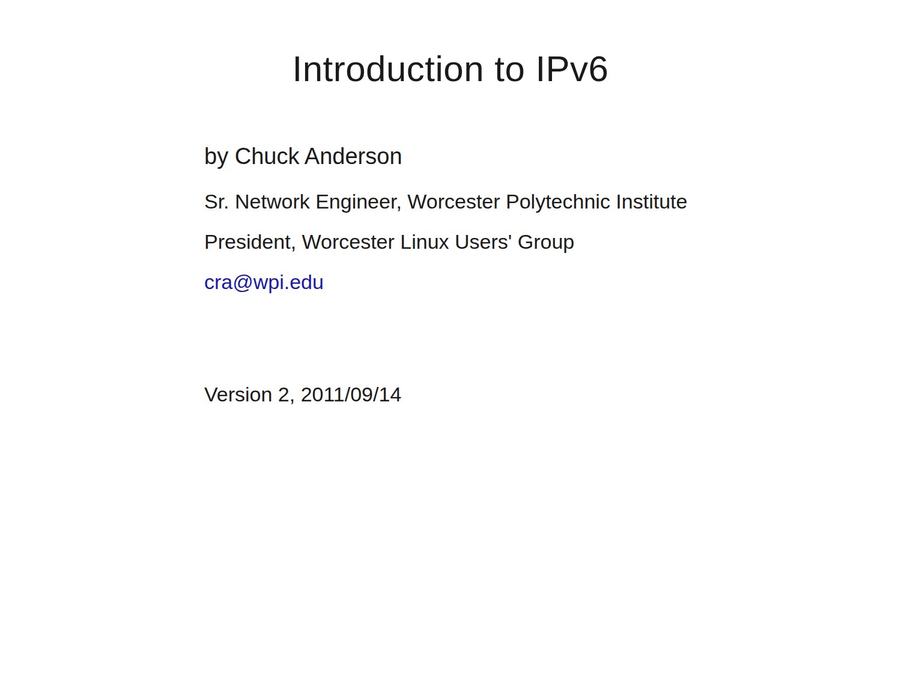Introduction to IPv6
by Chuck Anderson
Sr. Network Engineer, Worcester Polytechnic Institute
President, Worcester Linux Users' Group
cra@wpi.edu
Version 2, 2011/09/14